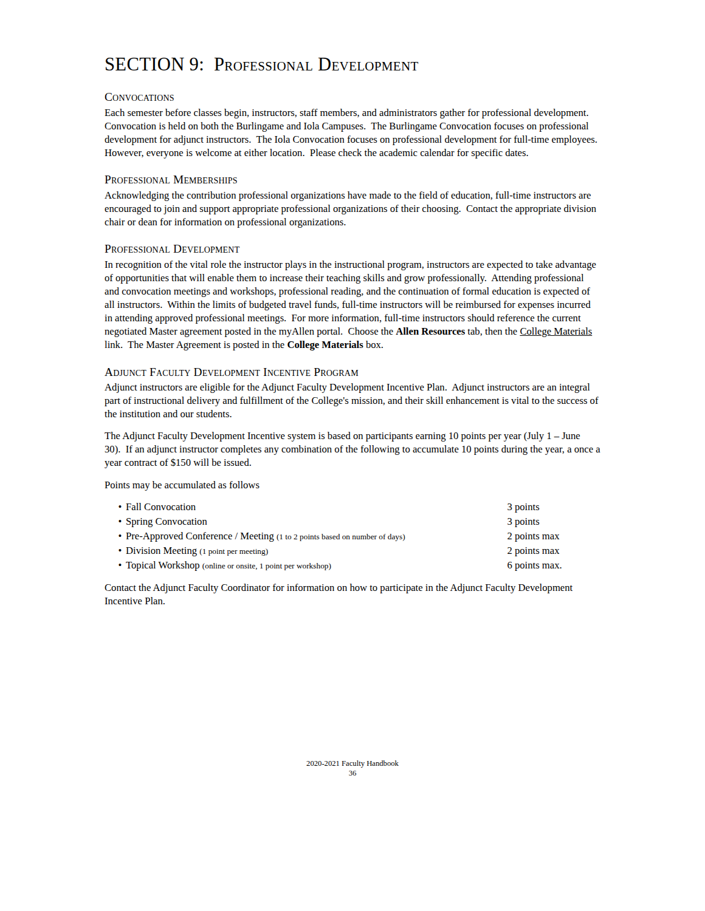Section 9: Professional Development
Convocations
Each semester before classes begin, instructors, staff members, and administrators gather for professional development. Convocation is held on both the Burlingame and Iola Campuses. The Burlingame Convocation focuses on professional development for adjunct instructors. The Iola Convocation focuses on professional development for full-time employees. However, everyone is welcome at either location. Please check the academic calendar for specific dates.
Professional Memberships
Acknowledging the contribution professional organizations have made to the field of education, full-time instructors are encouraged to join and support appropriate professional organizations of their choosing. Contact the appropriate division chair or dean for information on professional organizations.
Professional Development
In recognition of the vital role the instructor plays in the instructional program, instructors are expected to take advantage of opportunities that will enable them to increase their teaching skills and grow professionally. Attending professional and convocation meetings and workshops, professional reading, and the continuation of formal education is expected of all instructors. Within the limits of budgeted travel funds, full-time instructors will be reimbursed for expenses incurred in attending approved professional meetings. For more information, full-time instructors should reference the current negotiated Master agreement posted in the myAllen portal. Choose the Allen Resources tab, then the College Materials link. The Master Agreement is posted in the College Materials box.
Adjunct Faculty Development Incentive Program
Adjunct instructors are eligible for the Adjunct Faculty Development Incentive Plan. Adjunct instructors are an integral part of instructional delivery and fulfillment of the College's mission, and their skill enhancement is vital to the success of the institution and our students.
The Adjunct Faculty Development Incentive system is based on participants earning 10 points per year (July 1 – June 30). If an adjunct instructor completes any combination of the following to accumulate 10 points during the year, a once a year contract of $150 will be issued.
Points may be accumulated as follows
•Fall Convocation 3 points
•Spring Convocation 3 points
•Pre-Approved Conference / Meeting (1 to 2 points based on number of days) 2 points max
•Division Meeting (1 point per meeting) 2 points max
•Topical Workshop (online or onsite, 1 point per workshop) 6 points max.
Contact the Adjunct Faculty Coordinator for information on how to participate in the Adjunct Faculty Development Incentive Plan.
2020-2021 Faculty Handbook
36